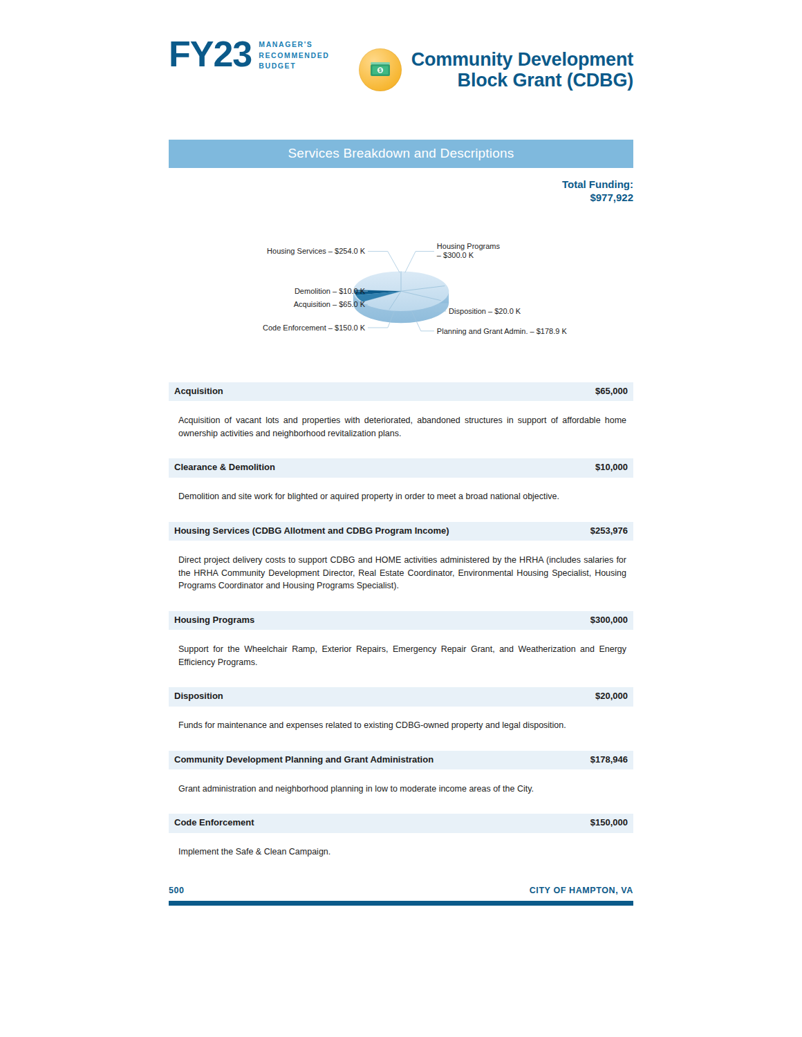FY23
Manager's
Recommended
Budget
$
Community Development
Block Grant (CDBG)
Services Breakdown and Descriptions
Total Funding:
$977,922
Housing Services – $254.0 K Housing Programs – $300.0 K Demolition – $10.0 K Acquisition – $65.0 K Disposition – $20.0 K Code Enforcement – $150.0 K Planning and Grant Admin. – $178.9 K
Acquisition$65,000
Acquisition of vacant lots and properties with deteriorated, abandoned structures in support of affordable home ownership activities and neighborhood revitalization plans.
Clearance & Demolition$10,000
Demolition and site work for blighted or aquired property in order to meet a broad national objective.
Housing Services (CDBG Allotment and CDBG Program Income)$253,976
Direct project delivery costs to support CDBG and HOME activities administered by the HRHA (includes salaries for the HRHA Community Development Director, Real Estate Coordinator, Environmental Housing Specialist, Housing Programs Coordinator and Housing Programs Specialist).
Housing Programs$300,000
Support for the Wheelchair Ramp, Exterior Repairs, Emergency Repair Grant, and Weatherization and Energy Efficiency Programs.
Disposition$20,000
Funds for maintenance and expenses related to existing CDBG-owned property and legal disposition.
Community Development Planning and Grant Administration$178,946
Grant administration and neighborhood planning in low to moderate income areas of the City.
Code Enforcement$150,000
Implement the Safe & Clean Campaign.
500 CITY OF HAMPTON, VA